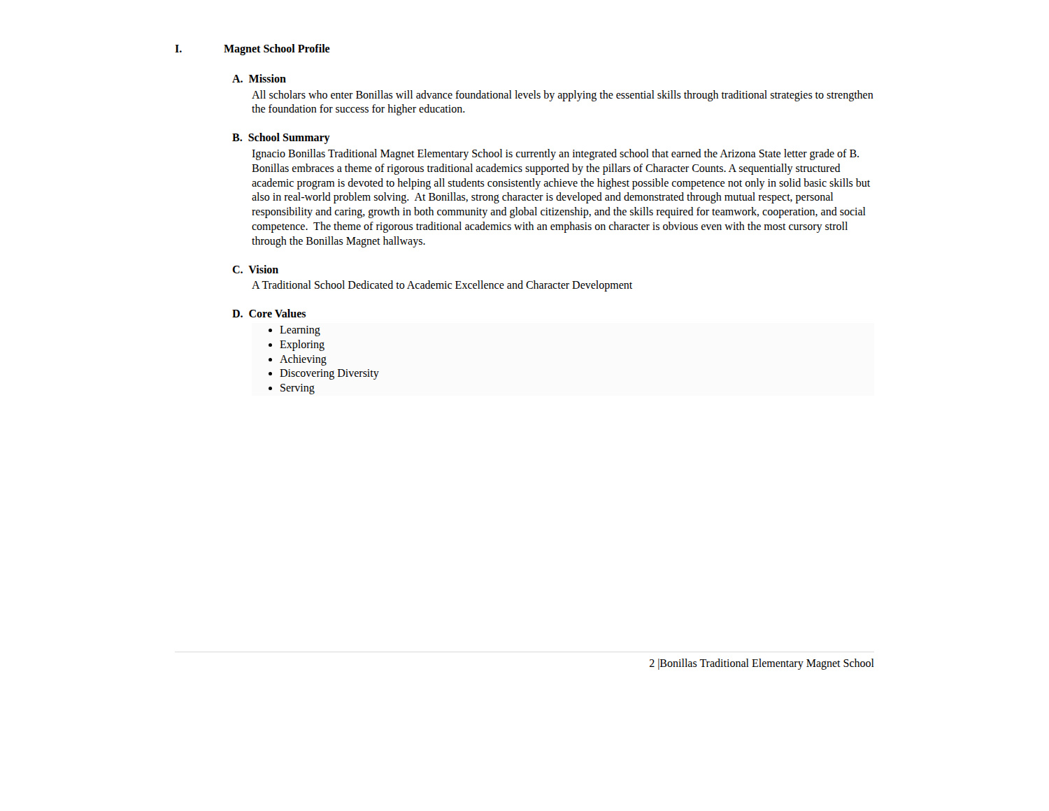I. Magnet School Profile
A. Mission
All scholars who enter Bonillas will advance foundational levels by applying the essential skills through traditional strategies to strengthen the foundation for success for higher education.
B. School Summary
Ignacio Bonillas Traditional Magnet Elementary School is currently an integrated school that earned the Arizona State letter grade of B. Bonillas embraces a theme of rigorous traditional academics supported by the pillars of Character Counts. A sequentially structured academic program is devoted to helping all students consistently achieve the highest possible competence not only in solid basic skills but also in real-world problem solving. At Bonillas, strong character is developed and demonstrated through mutual respect, personal responsibility and caring, growth in both community and global citizenship, and the skills required for teamwork, cooperation, and social competence. The theme of rigorous traditional academics with an emphasis on character is obvious even with the most cursory stroll through the Bonillas Magnet hallways.
C. Vision
A Traditional School Dedicated to Academic Excellence and Character Development
D. Core Values
Learning
Exploring
Achieving
Discovering Diversity
Serving
2 |Bonillas Traditional Elementary Magnet School